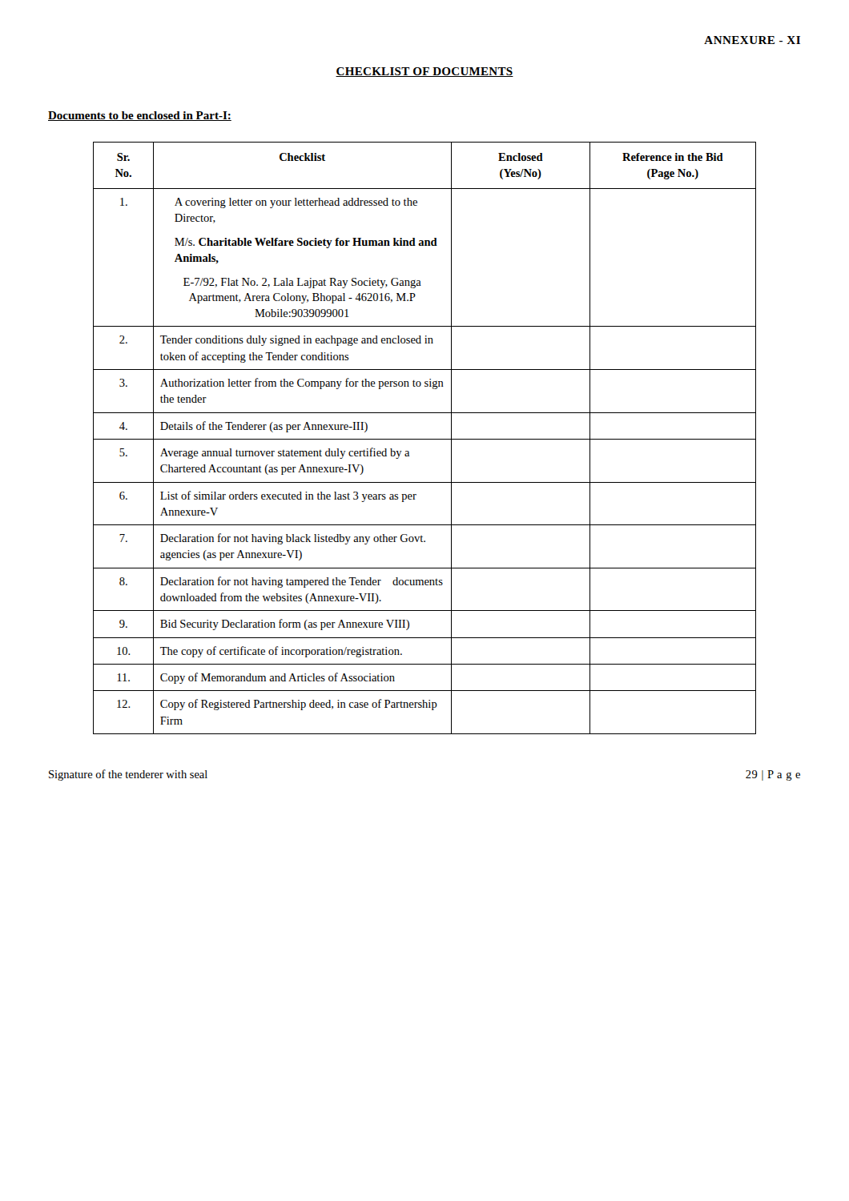ANNEXURE - XI
CHECKLIST OF DOCUMENTS
Documents to be enclosed in Part-I:
| Sr. No. | Checklist | Enclosed (Yes/No) | Reference in the Bid (Page No.) |
| --- | --- | --- | --- |
| 1. | A covering letter on your letterhead addressed to the Director, M/s. Charitable Welfare Society for Human kind and Animals, E-7/92, Flat No. 2, Lala Lajpat Ray Society, Ganga Apartment, Arera Colony, Bhopal - 462016, M.P Mobile:9039099001 | | |
| 2. | Tender conditions duly signed in eachpage and enclosed in token of accepting the Tender conditions | | |
| 3. | Authorization letter from the Company for the person to sign the tender | | |
| 4. | Details of the Tenderer (as per Annexure-III) | | |
| 5. | Average annual turnover statement duly certified by a Chartered Accountant (as per Annexure-IV) | | |
| 6. | List of similar orders executed in the last 3 years as per Annexure-V | | |
| 7. | Declaration for not having black listedby any other Govt. agencies (as per Annexure-VI) | | |
| 8. | Declaration for not having tampered the Tender documents downloaded from the websites (Annexure-VII). | | |
| 9. | Bid Security Declaration form (as per Annexure VIII) | | |
| 10. | The copy of certificate of incorporation/registration. | | |
| 11. | Copy of Memorandum and Articles of Association | | |
| 12. | Copy of Registered Partnership deed, in case of Partnership Firm | | |
Signature of the tenderer with seal
29 | P a g e